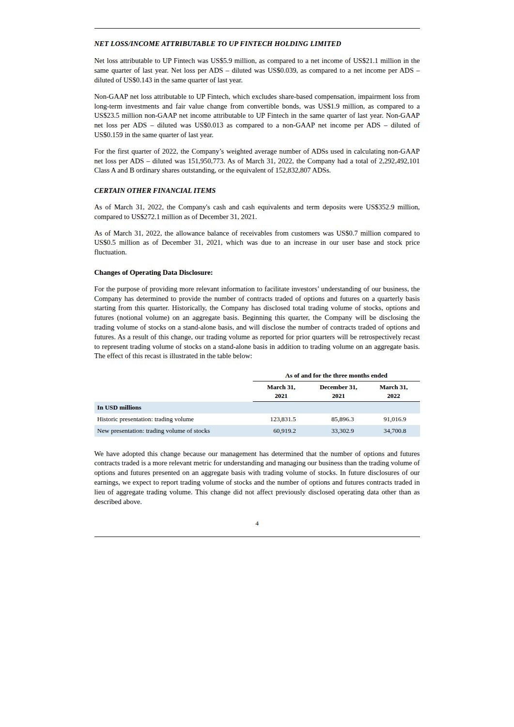NET LOSS/INCOME ATTRIBUTABLE TO UP FINTECH HOLDING LIMITED
Net loss attributable to UP Fintech was US$5.9 million, as compared to a net income of US$21.1 million in the same quarter of last year. Net loss per ADS – diluted was US$0.039, as compared to a net income per ADS – diluted of US$0.143 in the same quarter of last year.
Non-GAAP net loss attributable to UP Fintech, which excludes share-based compensation, impairment loss from long-term investments and fair value change from convertible bonds, was US$1.9 million, as compared to a US$23.5 million non-GAAP net income attributable to UP Fintech in the same quarter of last year. Non-GAAP net loss per ADS – diluted was US$0.013 as compared to a non-GAAP net income per ADS – diluted of US$0.159 in the same quarter of last year.
For the first quarter of 2022, the Company’s weighted average number of ADSs used in calculating non-GAAP net loss per ADS – diluted was 151,950,773. As of March 31, 2022, the Company had a total of 2,292,492,101 Class A and B ordinary shares outstanding, or the equivalent of 152,832,807 ADSs.
CERTAIN OTHER FINANCIAL ITEMS
As of March 31, 2022, the Company's cash and cash equivalents and term deposits were US$352.9 million, compared to US$272.1 million as of December 31, 2021.
As of March 31, 2022, the allowance balance of receivables from customers was US$0.7 million compared to US$0.5 million as of December 31, 2021, which was due to an increase in our user base and stock price fluctuation.
Changes of Operating Data Disclosure:
For the purpose of providing more relevant information to facilitate investors’ understanding of our business, the Company has determined to provide the number of contracts traded of options and futures on a quarterly basis starting from this quarter. Historically, the Company has disclosed total trading volume of stocks, options and futures (notional volume) on an aggregate basis. Beginning this quarter, the Company will be disclosing the trading volume of stocks on a stand-alone basis, and will disclose the number of contracts traded of options and futures. As a result of this change, our trading volume as reported for prior quarters will be retrospectively recast to represent trading volume of stocks on a stand-alone basis in addition to trading volume on an aggregate basis. The effect of this recast is illustrated in the table below:
| | As of and for the three months ended |
| --- | --- |
| | March 31, 2021 | December 31, 2021 | March 31, 2022 |
| In USD millions | | | |
| Historic presentation: trading volume | 123,831.5 | 85,896.3 | 91,016.9 |
| New presentation: trading volume of stocks | 60,919.2 | 33,302.9 | 34,700.8 |
We have adopted this change because our management has determined that the number of options and futures contracts traded is a more relevant metric for understanding and managing our business than the trading volume of options and futures presented on an aggregate basis with trading volume of stocks. In future disclosures of our earnings, we expect to report trading volume of stocks and the number of options and futures contracts traded in lieu of aggregate trading volume. This change did not affect previously disclosed operating data other than as described above.
4